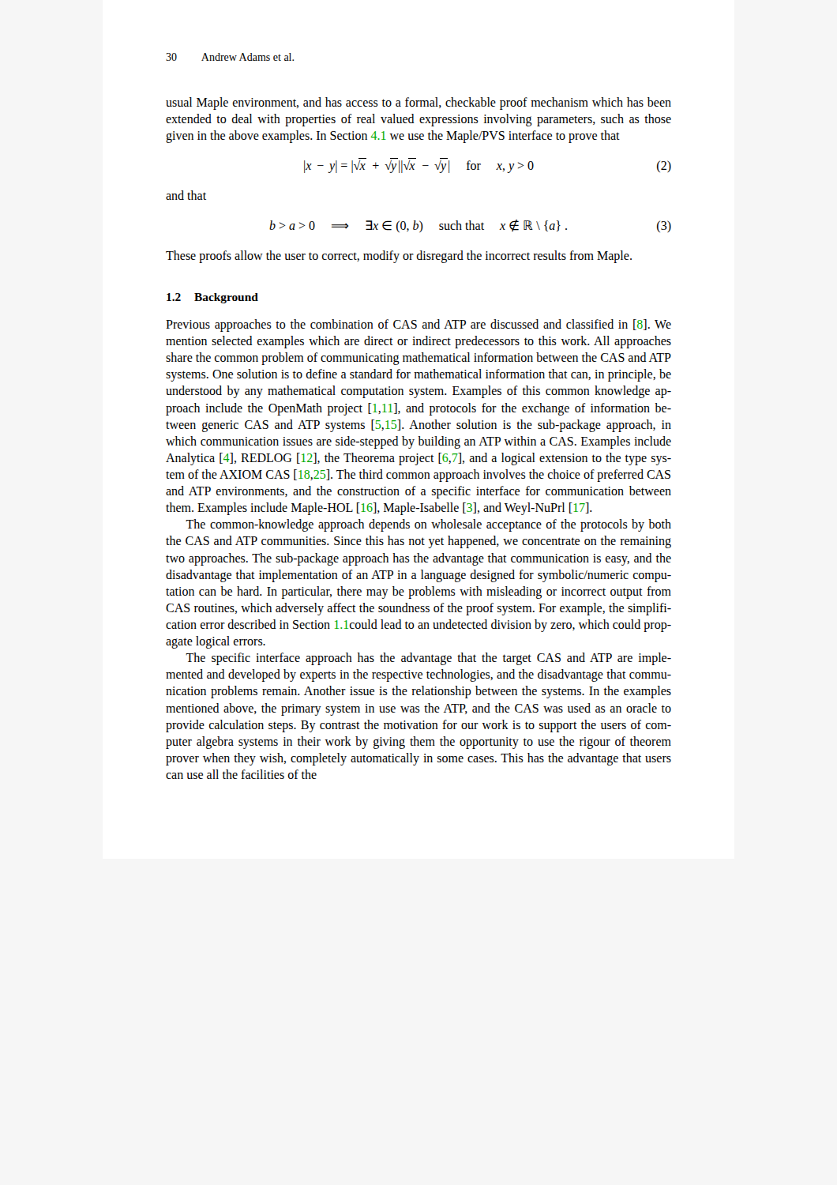30 Andrew Adams et al.
usual Maple environment, and has access to a formal, checkable proof mechanism which has been extended to deal with properties of real valued expressions involving parameters, such as those given in the above examples. In Section 4.1 we use the Maple/PVS interface to prove that
|x − y| = |√x + √y||√x − √y| for x, y > 0 (2)
and that
b > a > 0 ⟹ ∃x ∈ (0, b) such that x ∉ ℝ \ {a} . (3)
These proofs allow the user to correct, modify or disregard the incorrect results from Maple.
1.2 Background
Previous approaches to the combination of CAS and ATP are discussed and classified in [8]. We mention selected examples which are direct or indirect predecessors to this work. All approaches share the common problem of communicating mathematical information between the CAS and ATP systems. One solution is to define a standard for mathematical information that can, in principle, be understood by any mathematical computation system. Examples of this common knowledge approach include the OpenMath project [1,11], and protocols for the exchange of information between generic CAS and ATP systems [5,15]. Another solution is the sub-package approach, in which communication issues are side-stepped by building an ATP within a CAS. Examples include Analytica [4], REDLOG [12], the Theorema project [6,7], and a logical extension to the type system of the AXIOM CAS [18,25]. The third common approach involves the choice of preferred CAS and ATP environments, and the construction of a specific interface for communication between them. Examples include Maple-HOL [16], Maple-Isabelle [3], and Weyl-NuPrl [17].
The common-knowledge approach depends on wholesale acceptance of the protocols by both the CAS and ATP communities. Since this has not yet happened, we concentrate on the remaining two approaches. The sub-package approach has the advantage that communication is easy, and the disadvantage that implementation of an ATP in a language designed for symbolic/numeric computation can be hard. In particular, there may be problems with misleading or incorrect output from CAS routines, which adversely affect the soundness of the proof system. For example, the simplification error described in Section 1.1could lead to an undetected division by zero, which could propagate logical errors.
The specific interface approach has the advantage that the target CAS and ATP are implemented and developed by experts in the respective technologies, and the disadvantage that communication problems remain. Another issue is the relationship between the systems. In the examples mentioned above, the primary system in use was the ATP, and the CAS was used as an oracle to provide calculation steps. By contrast the motivation for our work is to support the users of computer algebra systems in their work by giving them the opportunity to use the rigour of theorem prover when they wish, completely automatically in some cases. This has the advantage that users can use all the facilities of the